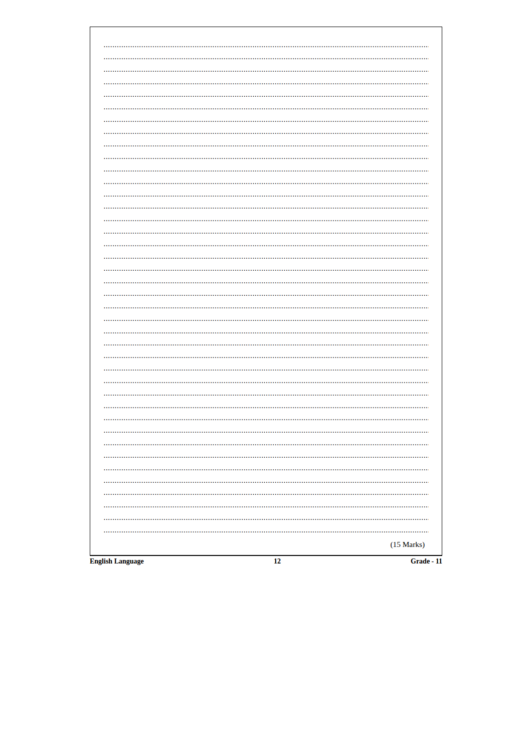..........................................................................................................................................................
..........................................................................................................................................................
..........................................................................................................................................................
..........................................................................................................................................................
..........................................................................................................................................................
..........................................................................................................................................................
..........................................................................................................................................................
..........................................................................................................................................................
..........................................................................................................................................................
..........................................................................................................................................................
..........................................................................................................................................................
..........................................................................................................................................................
..........................................................................................................................................................
..........................................................................................................................................................
..........................................................................................................................................................
..........................................................................................................................................................
..........................................................................................................................................................
..........................................................................................................................................................
..........................................................................................................................................................
..........................................................................................................................................................
..........................................................................................................................................................
..........................................................................................................................................................
..........................................................................................................................................................
..........................................................................................................................................................
..........................................................................................................................................................
..........................................................................................................................................................
..........................................................................................................................................................
..........................................................................................................................................................
..........................................................................................................................................................
..........................................................................................................................................................
..........................................................................................................................................................
..........................................................................................................................................................
..........................................................................................................................................................
..........................................................................................................................................................
..........................................................................................................................................................
..........................................................................................................................................................
..........................................................................................................................................................
..........................................................................................................................................................
..........................................................................................................................................................
..........................................................................................................................................................
(15 Marks)
English Language
12
Grade - 11